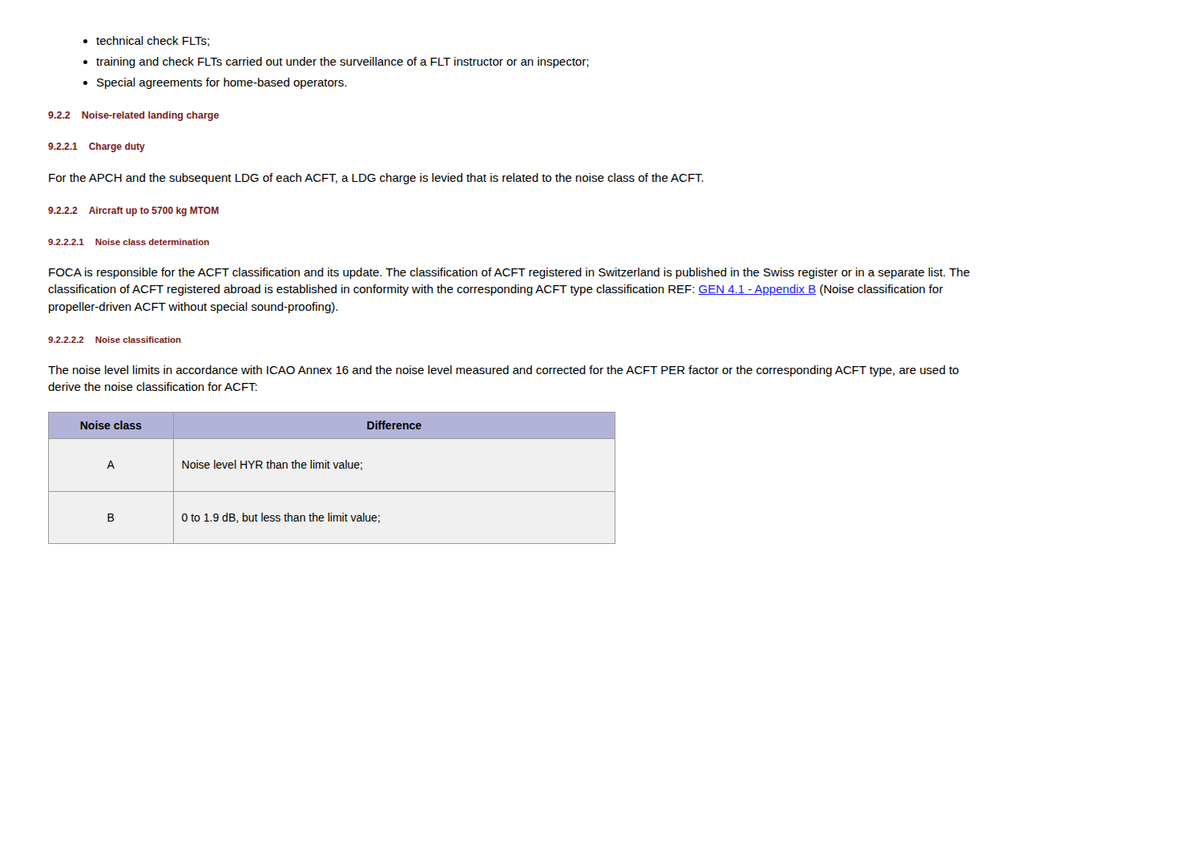technical check FLTs;
training and check FLTs carried out under the surveillance of a FLT instructor or an inspector;
Special agreements for home-based operators.
9.2.2 Noise-related landing charge
9.2.2.1 Charge duty
For the APCH and the subsequent LDG of each ACFT, a LDG charge is levied that is related to the noise class of the ACFT.
9.2.2.2 Aircraft up to 5700 kg MTOM
9.2.2.2.1 Noise class determination
FOCA is responsible for the ACFT classification and its update. The classification of ACFT registered in Switzerland is published in the Swiss register or in a separate list. The classification of ACFT registered abroad is established in conformity with the corresponding ACFT type classification REF: GEN 4.1 - Appendix B (Noise classification for propeller-driven ACFT without special sound-proofing).
9.2.2.2.2 Noise classification
The noise level limits in accordance with ICAO Annex 16 and the noise level measured and corrected for the ACFT PER factor or the corresponding ACFT type, are used to derive the noise classification for ACFT:
| Noise class | Difference |
| --- | --- |
| A | Noise level HYR than the limit value; |
| B | 0 to 1.9 dB, but less than the limit value; |